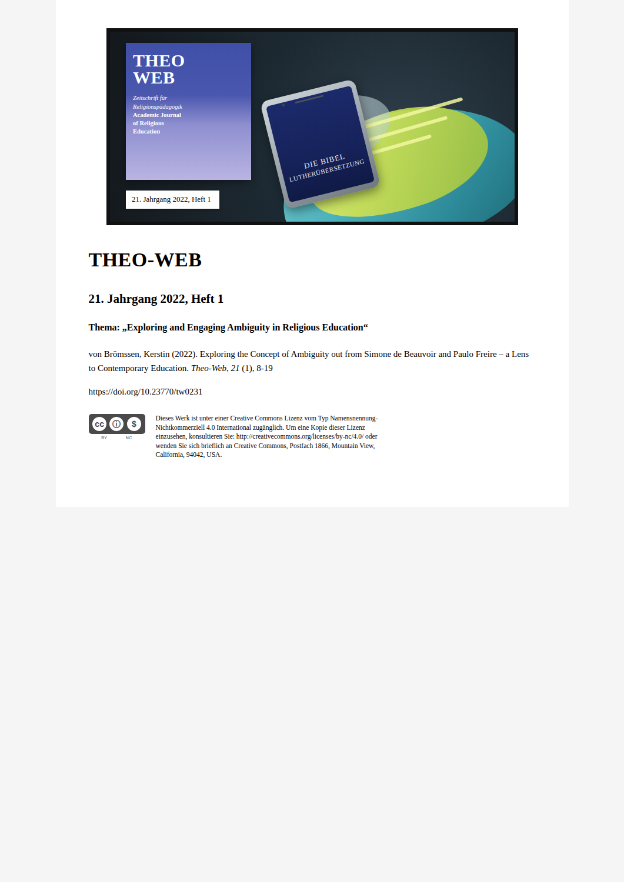DIE BIBEL LUTHERÜBERSETZUNG
THEO
WEB
Zeitschrift für
Religionspädagogik
Academic Journal
of Religious
Education
21. Jahrgang 2022, Heft 1
THEO-WEB
21. Jahrgang 2022, Heft 1
Thema: „Exploring and Engaging Ambiguity in Religious Education“
von Brömssen, Kerstin (2022). Exploring the Concept of Ambiguity out from Simone de Beauvoir and Paulo Freire – a Lens to Contemporary Education. Theo-Web, 21 (1), 8-19
https://doi.org/10.23770/tw0231
cc ⓘ $
BY NC
Dieses Werk ist unter einer Creative Commons Lizenz vom Typ Namensnennung-
Nichtkommerziell 4.0 International zugänglich. Um eine Kopie dieser Lizenz
einzusehen, konsultieren Sie: http://creativecommons.org/licenses/by-nc/4.0/ oder
wenden Sie sich brieflich an Creative Commons, Postfach 1866, Mountain View,
California, 94042, USA.